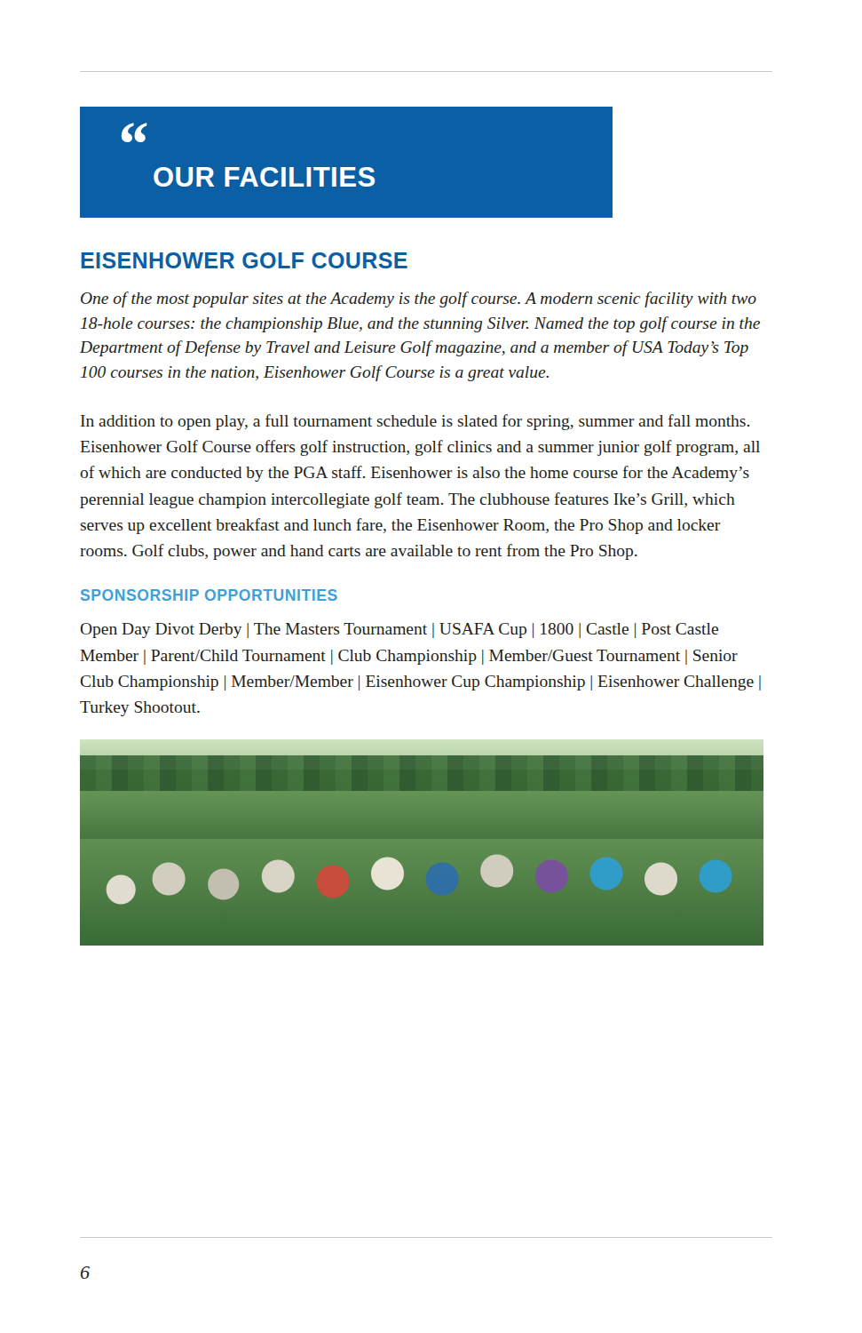“
OUR FACILITIES
EISENHOWER GOLF COURSE
One of the most popular sites at the Academy is the golf course. A modern scenic facility with two 18-hole courses: the championship Blue, and the stunning Silver. Named the top golf course in the Department of Defense by Travel and Leisure Golf magazine, and a member of USA Today’s Top 100 courses in the nation, Eisenhower Golf Course is a great value.
In addition to open play, a full tournament schedule is slated for spring, summer and fall months. Eisenhower Golf Course offers golf instruction, golf clinics and a summer junior golf program, all of which are conducted by the PGA staff. Eisenhower is also the home course for the Academy’s perennial league champion intercollegiate golf team. The clubhouse features Ike’s Grill, which serves up excellent breakfast and lunch fare, the Eisenhower Room, the Pro Shop and locker rooms. Golf clubs, power and hand carts are available to rent from the Pro Shop.
SPONSORSHIP OPPORTUNITIES
Open Day Divot Derby | The Masters Tournament | USAFA Cup | 1800 | Castle | Post Castle Member | Parent/Child Tournament | Club Championship | Member/Guest Tournament | Senior Club Championship | Member/Member | Eisenhower Cup Championship | Eisenhower Challenge | Turkey Shootout.
6